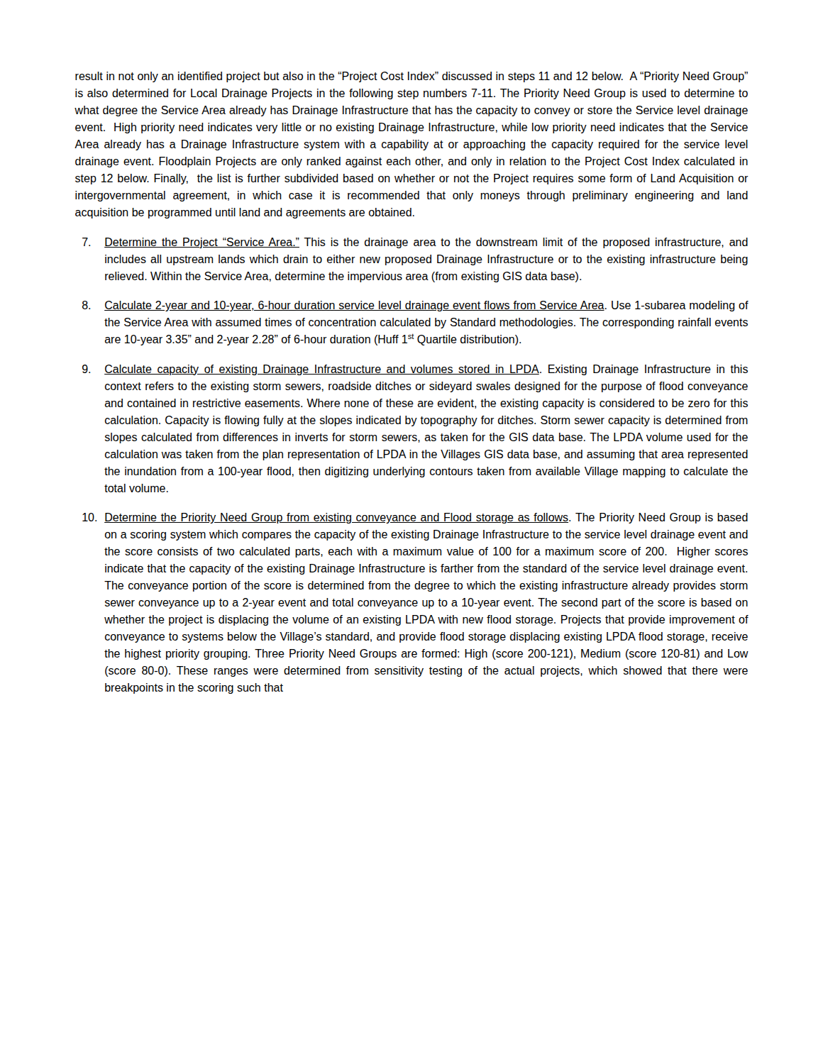result in not only an identified project but also in the “Project Cost Index” discussed in steps 11 and 12 below. A “Priority Need Group” is also determined for Local Drainage Projects in the following step numbers 7-11. The Priority Need Group is used to determine to what degree the Service Area already has Drainage Infrastructure that has the capacity to convey or store the Service level drainage event. High priority need indicates very little or no existing Drainage Infrastructure, while low priority need indicates that the Service Area already has a Drainage Infrastructure system with a capability at or approaching the capacity required for the service level drainage event. Floodplain Projects are only ranked against each other, and only in relation to the Project Cost Index calculated in step 12 below. Finally, the list is further subdivided based on whether or not the Project requires some form of Land Acquisition or intergovernmental agreement, in which case it is recommended that only moneys through preliminary engineering and land acquisition be programmed until land and agreements are obtained.
Determine the Project “Service Area.” This is the drainage area to the downstream limit of the proposed infrastructure, and includes all upstream lands which drain to either new proposed Drainage Infrastructure or to the existing infrastructure being relieved. Within the Service Area, determine the impervious area (from existing GIS data base).
Calculate 2-year and 10-year, 6-hour duration service level drainage event flows from Service Area. Use 1-subarea modeling of the Service Area with assumed times of concentration calculated by Standard methodologies. The corresponding rainfall events are 10-year 3.35” and 2-year 2.28” of 6-hour duration (Huff 1st Quartile distribution).
Calculate capacity of existing Drainage Infrastructure and volumes stored in LPDA. Existing Drainage Infrastructure in this context refers to the existing storm sewers, roadside ditches or sideyard swales designed for the purpose of flood conveyance and contained in restrictive easements. Where none of these are evident, the existing capacity is considered to be zero for this calculation. Capacity is flowing fully at the slopes indicated by topography for ditches. Storm sewer capacity is determined from slopes calculated from differences in inverts for storm sewers, as taken for the GIS data base. The LPDA volume used for the calculation was taken from the plan representation of LPDA in the Villages GIS data base, and assuming that area represented the inundation from a 100-year flood, then digitizing underlying contours taken from available Village mapping to calculate the total volume.
Determine the Priority Need Group from existing conveyance and Flood storage as follows. The Priority Need Group is based on a scoring system which compares the capacity of the existing Drainage Infrastructure to the service level drainage event and the score consists of two calculated parts, each with a maximum value of 100 for a maximum score of 200. Higher scores indicate that the capacity of the existing Drainage Infrastructure is farther from the standard of the service level drainage event. The conveyance portion of the score is determined from the degree to which the existing infrastructure already provides storm sewer conveyance up to a 2-year event and total conveyance up to a 10-year event. The second part of the score is based on whether the project is displacing the volume of an existing LPDA with new flood storage. Projects that provide improvement of conveyance to systems below the Village’s standard, and provide flood storage displacing existing LPDA flood storage, receive the highest priority grouping. Three Priority Need Groups are formed: High (score 200-121), Medium (score 120-81) and Low (score 80-0). These ranges were determined from sensitivity testing of the actual projects, which showed that there were breakpoints in the scoring such that